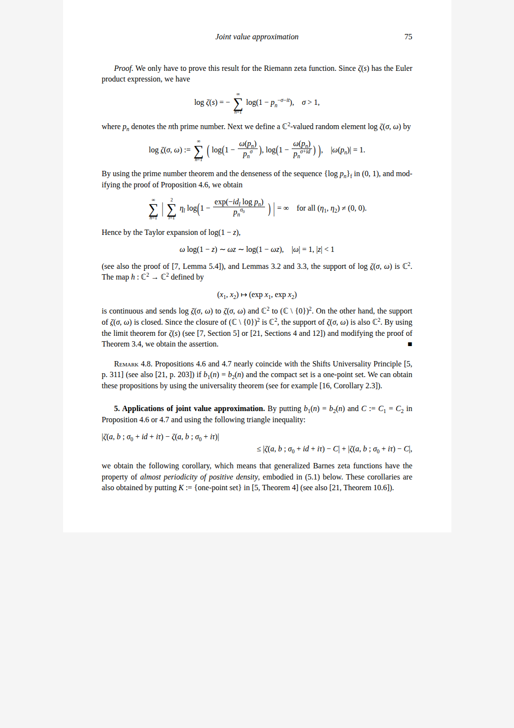Joint value approximation 75
Proof. We only have to prove this result for the Riemann zeta function. Since ζ(s) has the Euler product expression, we have
log ζ(s) = − ∞∑n=1 log(1 − pn−σ−it), σ > 1,
where pn denotes the nth prime number. Next we define a ℂ2-valued random element log ζ(σ, ω) by
log ζ(σ, ω) := ∞∑n=1 ( log(1 − ω(pn) pnσ), log(1 − ω(pn) pnσ+id) ), |ω(pn)| = 1.
By using the prime number theorem and the denseness of the sequence {log pn}f in (0, 1), and modifying the proof of Proposition 4.6, we obtain
∞∑n=1 | 2∑l=1 ηl log(1 − exp(−idl log pn) pnσ0 ) | = ∞ for all (η1, η2) ≠ (0, 0).
Hence by the Taylor expansion of log(1 − z),
ω log(1 − z) ∼ ωz ∼ log(1 − ωz), |ω| = 1, |z| < 1
(see also the proof of [7, Lemma 5.4]), and Lemmas 3.2 and 3.3, the support of log ζ(σ, ω) is ℂ2. The map h : ℂ2 → ℂ2 defined by
(x1, x2) ↦ (exp x1, exp x2)
is continuous and sends log ζ(σ, ω) to ζ(σ, ω) and ℂ2 to (ℂ \ {0})2. On the other hand, the support of ζ(σ, ω) is closed. Since the closure of (ℂ \ {0})2 is ℂ2, the support of ζ(σ, ω) is also ℂ2. By using the limit theorem for ζ(s) (see [7, Section 5] or [21, Sections 4 and 12]) and modifying the proof of Theorem 3.4, we obtain the assertion. ■
Remark 4.8. Propositions 4.6 and 4.7 nearly coincide with the Shifts Universality Principle [5, p. 311] (see also [21, p. 203]) if b1(n) = b2(n) and the compact set is a one-point set. We can obtain these propositions by using the universality theorem (see for example [16, Corollary 2.3]).
5. Applications of joint value approximation. By putting b1(n) = b2(n) and C := C1 = C2 in Proposition 4.6 or 4.7 and using the following triangle inequality:
|ζ(a, b ; σ0 + id + iτ) − ζ(a, b ; σ0 + iτ)|
≤ |ζ(a, b ; σ0 + id + iτ) − C| + |ζ(a, b ; σ0 + iτ) − C|,
we obtain the following corollary, which means that generalized Barnes zeta functions have the property of almost periodicity of positive density, embodied in (5.1) below. These corollaries are also obtained by putting K := {one-point set} in [5, Theorem 4] (see also [21, Theorem 10.6]).